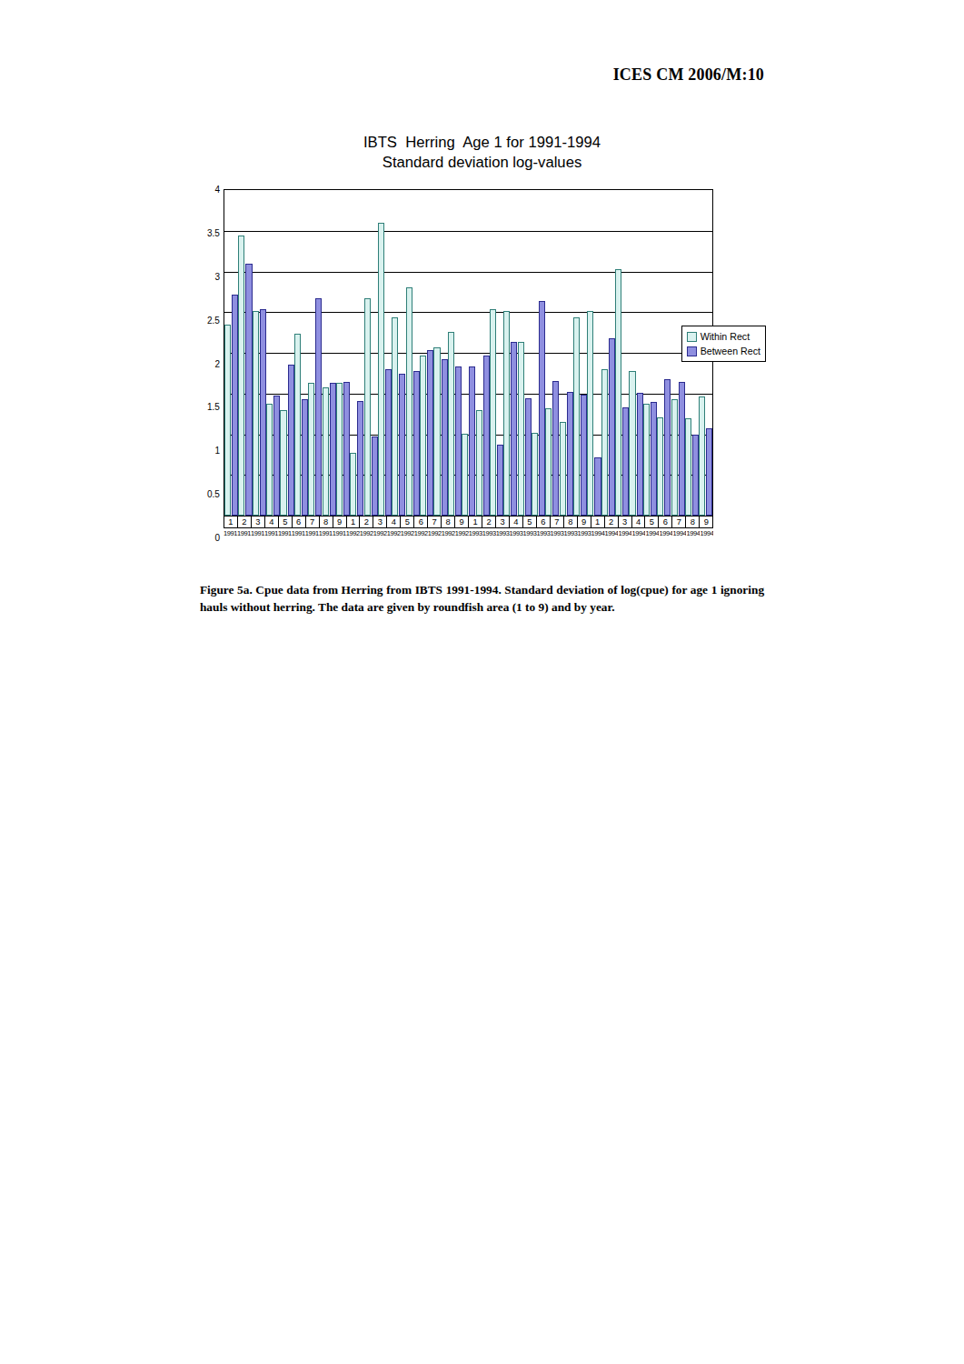ICES CM 2006/M:10
IBTS Herring Age 1 for 1991-1994
Standard deviation log-values
4
3.5
3
2.5
2
1.5
1
0.5
0
1
2
3
4
5
6
7
8
9
1
2
3
4
5
6
7
8
9
1
2
3
4
5
6
7
8
9
1
2
3
4
5
6
7
8
9
1991
1991
1991
1991
1991
1991
1991
1991
1991
1992
1992
1992
1992
1992
1992
1992
1992
1992
1993
1993
1993
1993
1993
1993
1993
1993
1993
1994
1994
1994
1994
1994
1994
1994
1994
1994
Within Rect
Between Rect
Figure 5a. Cpue data from Herring from IBTS 1991-1994. Standard deviation of log(cpue) for age 1 ignoring hauls without herring. The data are given by roundfish area (1 to 9) and by year.